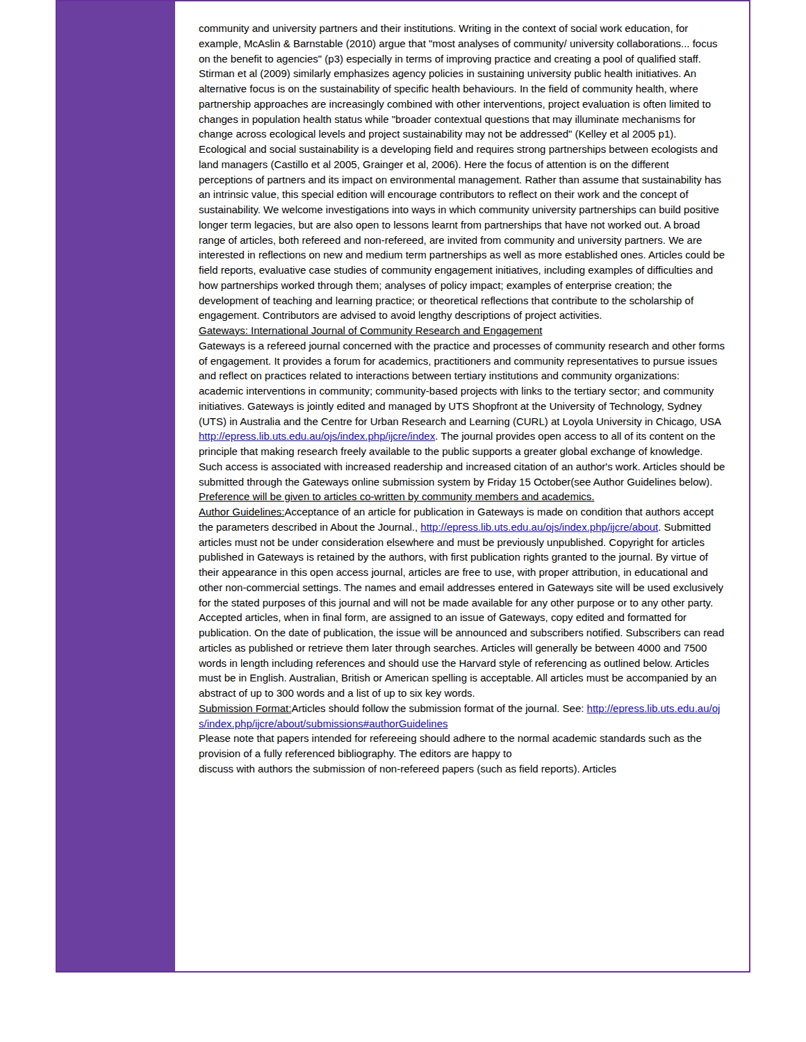community and university partners and their institutions. Writing in the context of social work education, for example, McAslin & Barnstable (2010) argue that "most analyses of community/ university collaborations... focus on the benefit to agencies" (p3) especially in terms of improving practice and creating a pool of qualified staff. Stirman et al (2009) similarly emphasizes agency policies in sustaining university public health initiatives. An alternative focus is on the sustainability of specific health behaviours. In the field of community health, where partnership approaches are increasingly combined with other interventions, project evaluation is often limited to changes in population health status while "broader contextual questions that may illuminate mechanisms for change across ecological levels and project sustainability may not be addressed" (Kelley et al 2005 p1). Ecological and social sustainability is a developing field and requires strong partnerships between ecologists and land managers (Castillo et al 2005, Grainger et al, 2006). Here the focus of attention is on the different perceptions of partners and its impact on environmental management. Rather than assume that sustainability has an intrinsic value, this special edition will encourage contributors to reflect on their work and the concept of sustainability. We welcome investigations into ways in which community university partnerships can build positive longer term legacies, but are also open to lessons learnt from partnerships that have not worked out. A broad range of articles, both refereed and non-refereed, are invited from community and university partners. We are interested in reflections on new and medium term partnerships as well as more established ones. Articles could be field reports, evaluative case studies of community engagement initiatives, including examples of difficulties and how partnerships worked through them; analyses of policy impact; examples of enterprise creation; the development of teaching and learning practice; or theoretical reflections that contribute to the scholarship of engagement. Contributors are advised to avoid lengthy descriptions of project activities.
Gateways: International Journal of Community Research and Engagement
Gateways is a refereed journal concerned with the practice and processes of community research and other forms of engagement. It provides a forum for academics, practitioners and community representatives to pursue issues and reflect on practices related to interactions between tertiary institutions and community organizations: academic interventions in community; community-based projects with links to the tertiary sector; and community initiatives. Gateways is jointly edited and managed by UTS Shopfront at the University of Technology, Sydney (UTS) in Australia and the Centre for Urban Research and Learning (CURL) at Loyola University in Chicago, USA http://epress.lib.uts.edu.au/ojs/index.php/ijcre/index. The journal provides open access to all of its content on the principle that making research freely available to the public supports a greater global exchange of knowledge. Such access is associated with increased readership and increased citation of an author's work. Articles should be submitted through the Gateways online submission system by Friday 15 October(see Author Guidelines below). Preference will be given to articles co-written by community members and academics.
Author Guidelines: Acceptance of an article for publication in Gateways is made on condition that authors accept the parameters described in About the Journal., http://epress.lib.uts.edu.au/ojs/index.php/ijcre/about. Submitted articles must not be under consideration elsewhere and must be previously unpublished. Copyright for articles published in Gateways is retained by the authors, with first publication rights granted to the journal. By virtue of their appearance in this open access journal, articles are free to use, with proper attribution, in educational and other non-commercial settings. The names and email addresses entered in Gateways site will be used exclusively for the stated purposes of this journal and will not be made available for any other purpose or to any other party. Accepted articles, when in final form, are assigned to an issue of Gateways, copy edited and formatted for publication. On the date of publication, the issue will be announced and subscribers notified. Subscribers can read articles as published or retrieve them later through searches. Articles will generally be between 4000 and 7500 words in length including references and should use the Harvard style of referencing as outlined below. Articles must be in English. Australian, British or American spelling is acceptable. All articles must be accompanied by an abstract of up to 300 words and a list of up to six key words.
Submission Format: Articles should follow the submission format of the journal. See: http://epress.lib.uts.edu.au/ojs/index.php/ijcre/about/submissions#authorGuidelines
Please note that papers intended for refereeing should adhere to the normal academic standards such as the provision of a fully referenced bibliography. The editors are happy to
discuss with authors the submission of non-refereed papers (such as field reports). Articles